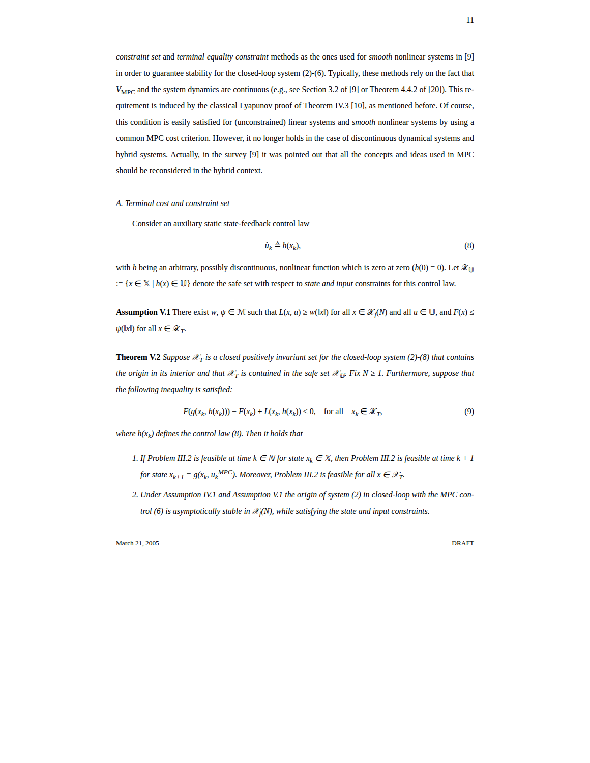11
constraint set and terminal equality constraint methods as the ones used for smooth nonlinear systems in [9] in order to guarantee stability for the closed-loop system (2)-(6). Typically, these methods rely on the fact that VMPC and the system dynamics are continuous (e.g., see Section 3.2 of [9] or Theorem 4.4.2 of [20]). This requirement is induced by the classical Lyapunov proof of Theorem IV.3 [10], as mentioned before. Of course, this condition is easily satisfied for (unconstrained) linear systems and smooth nonlinear systems by using a common MPC cost criterion. However, it no longer holds in the case of discontinuous dynamical systems and hybrid systems. Actually, in the survey [9] it was pointed out that all the concepts and ideas used in MPC should be reconsidered in the hybrid context.
A. Terminal cost and constraint set
Consider an auxiliary static state-feedback control law
ũk ≜ h(xk),
(8)
with h being an arbitrary, possibly discontinuous, nonlinear function which is zero at zero (h(0) = 0). Let 𝒳𝕌 := {x ∈ 𝕏 | h(x) ∈ 𝕌} denote the safe set with respect to state and input constraints for this control law.
Assumption V.1 There exist w, ψ ∈ ℳ such that L(x, u) ≥ w(‖x‖) for all x ∈ 𝒳f(N) and all u ∈ 𝕌, and F(x) ≤ ψ(‖x‖) for all x ∈ 𝒳T.
Theorem V.2 Suppose 𝒳T is a closed positively invariant set for the closed-loop system (2)-(8) that contains the origin in its interior and that 𝒳T is contained in the safe set 𝒳𝕌. Fix N ≥ 1. Furthermore, suppose that the following inequality is satisfied:
F(g(xk, h(xk))) − F(xk) + L(xk, h(xk)) ≤ 0, for all xk ∈ 𝒳T,
(9)
where h(xk) defines the control law (8). Then it holds that
If Problem III.2 is feasible at time k ∈ ℕ for state xk ∈ 𝕏, then Problem III.2 is feasible at time k + 1 for state xk+1 = g(xk, ukMPC). Moreover, Problem III.2 is feasible for all x ∈ 𝒳T.
Under Assumption IV.1 and Assumption V.1 the origin of system (2) in closed-loop with the MPC control (6) is asymptotically stable in 𝒳f(N), while satisfying the state and input constraints.
March 21, 2005 DRAFT